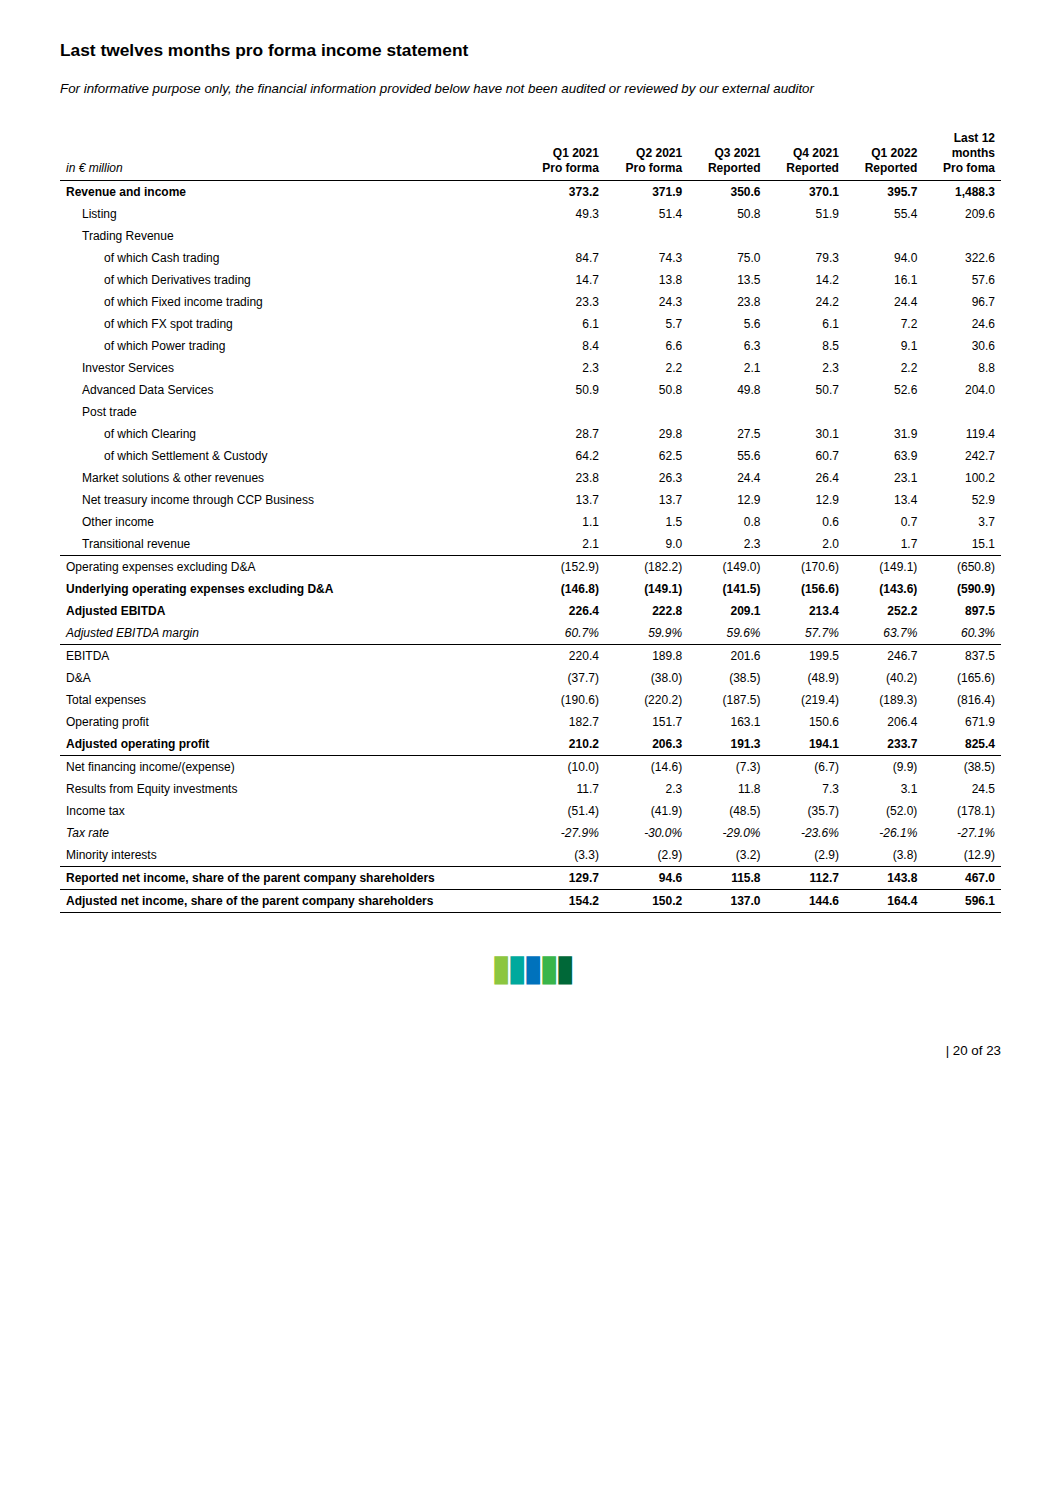Last twelves months pro forma income statement
For informative purpose only, the financial information provided below have not been audited or reviewed by our external auditor
| in € million | Q1 2021 Pro forma | Q2 2021 Pro forma | Q3 2021 Reported | Q4 2021 Reported | Q1 2022 Reported | Last 12 months Pro foma |
| --- | --- | --- | --- | --- | --- | --- |
| Revenue and income | 373.2 | 371.9 | 350.6 | 370.1 | 395.7 | 1,488.3 |
| Listing | 49.3 | 51.4 | 50.8 | 51.9 | 55.4 | 209.6 |
| Trading Revenue | | | | | | |
| of which Cash trading | 84.7 | 74.3 | 75.0 | 79.3 | 94.0 | 322.6 |
| of which Derivatives trading | 14.7 | 13.8 | 13.5 | 14.2 | 16.1 | 57.6 |
| of which Fixed income trading | 23.3 | 24.3 | 23.8 | 24.2 | 24.4 | 96.7 |
| of which FX spot trading | 6.1 | 5.7 | 5.6 | 6.1 | 7.2 | 24.6 |
| of which Power trading | 8.4 | 6.6 | 6.3 | 8.5 | 9.1 | 30.6 |
| Investor Services | 2.3 | 2.2 | 2.1 | 2.3 | 2.2 | 8.8 |
| Advanced Data Services | 50.9 | 50.8 | 49.8 | 50.7 | 52.6 | 204.0 |
| Post trade | | | | | | |
| of which Clearing | 28.7 | 29.8 | 27.5 | 30.1 | 31.9 | 119.4 |
| of which Settlement & Custody | 64.2 | 62.5 | 55.6 | 60.7 | 63.9 | 242.7 |
| Market solutions & other revenues | 23.8 | 26.3 | 24.4 | 26.4 | 23.1 | 100.2 |
| Net treasury income through CCP Business | 13.7 | 13.7 | 12.9 | 12.9 | 13.4 | 52.9 |
| Other income | 1.1 | 1.5 | 0.8 | 0.6 | 0.7 | 3.7 |
| Transitional revenue | 2.1 | 9.0 | 2.3 | 2.0 | 1.7 | 15.1 |
| Operating expenses excluding D&A | (152.9) | (182.2) | (149.0) | (170.6) | (149.1) | (650.8) |
| Underlying operating expenses excluding D&A | (146.8) | (149.1) | (141.5) | (156.6) | (143.6) | (590.9) |
| Adjusted EBITDA | 226.4 | 222.8 | 209.1 | 213.4 | 252.2 | 897.5 |
| Adjusted EBITDA margin | 60.7% | 59.9% | 59.6% | 57.7% | 63.7% | 60.3% |
| EBITDA | 220.4 | 189.8 | 201.6 | 199.5 | 246.7 | 837.5 |
| D&A | (37.7) | (38.0) | (38.5) | (48.9) | (40.2) | (165.6) |
| Total expenses | (190.6) | (220.2) | (187.5) | (219.4) | (189.3) | (816.4) |
| Operating profit | 182.7 | 151.7 | 163.1 | 150.6 | 206.4 | 671.9 |
| Adjusted operating profit | 210.2 | 206.3 | 191.3 | 194.1 | 233.7 | 825.4 |
| Net financing income/(expense) | (10.0) | (14.6) | (7.3) | (6.7) | (9.9) | (38.5) |
| Results from Equity investments | 11.7 | 2.3 | 11.8 | 7.3 | 3.1 | 24.5 |
| Income tax | (51.4) | (41.9) | (48.5) | (35.7) | (52.0) | (178.1) |
| Tax rate | -27.9% | -30.0% | -29.0% | -23.6% | -26.1% | -27.1% |
| Minority interests | (3.3) | (2.9) | (3.2) | (2.9) | (3.8) | (12.9) |
| Reported net income, share of the parent company shareholders | 129.7 | 94.6 | 115.8 | 112.7 | 143.8 | 467.0 |
| Adjusted net income, share of the parent company shareholders | 154.2 | 150.2 | 137.0 | 144.6 | 164.4 | 596.1 |
▮▮▮▮▮
| 20 of 23